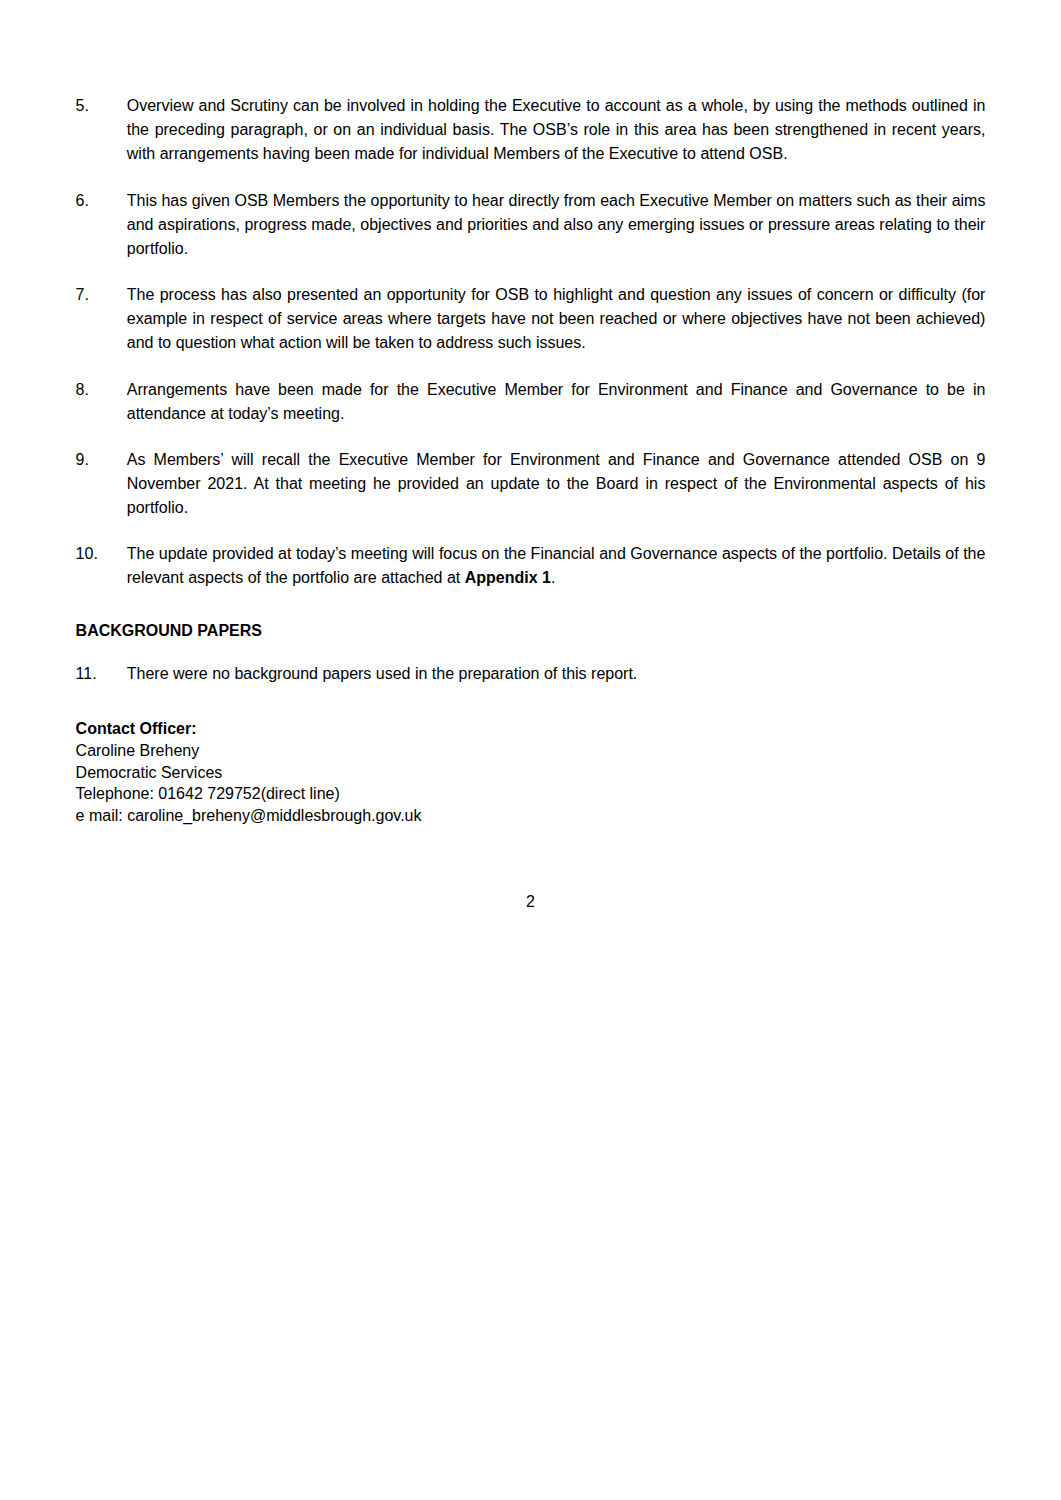5. Overview and Scrutiny can be involved in holding the Executive to account as a whole, by using the methods outlined in the preceding paragraph, or on an individual basis. The OSB’s role in this area has been strengthened in recent years, with arrangements having been made for individual Members of the Executive to attend OSB.
6. This has given OSB Members the opportunity to hear directly from each Executive Member on matters such as their aims and aspirations, progress made, objectives and priorities and also any emerging issues or pressure areas relating to their portfolio.
7. The process has also presented an opportunity for OSB to highlight and question any issues of concern or difficulty (for example in respect of service areas where targets have not been reached or where objectives have not been achieved) and to question what action will be taken to address such issues.
8. Arrangements have been made for the Executive Member for Environment and Finance and Governance to be in attendance at today’s meeting.
9. As Members’ will recall the Executive Member for Environment and Finance and Governance attended OSB on 9 November 2021. At that meeting he provided an update to the Board in respect of the Environmental aspects of his portfolio.
10. The update provided at today’s meeting will focus on the Financial and Governance aspects of the portfolio. Details of the relevant aspects of the portfolio are attached at Appendix 1.
Background Papers
11. There were no background papers used in the preparation of this report.
Contact Officer:
Caroline Breheny
Democratic Services
Telephone: 01642 729752(direct line)
e mail: caroline_breheny@middlesbrough.gov.uk
2